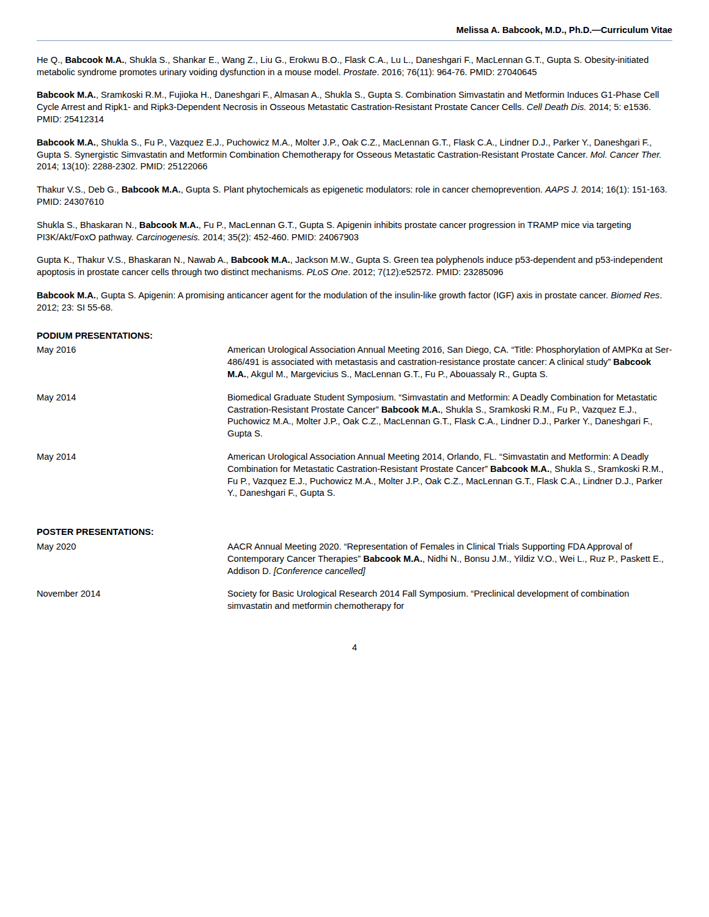Melissa A. Babcook, M.D., Ph.D.—Curriculum Vitae
He Q., Babcook M.A., Shukla S., Shankar E., Wang Z., Liu G., Erokwu B.O., Flask C.A., Lu L., Daneshgari F., MacLennan G.T., Gupta S. Obesity-initiated metabolic syndrome promotes urinary voiding dysfunction in a mouse model. Prostate. 2016; 76(11): 964-76. PMID: 27040645
Babcook M.A., Sramkoski R.M., Fujioka H., Daneshgari F., Almasan A., Shukla S., Gupta S. Combination Simvastatin and Metformin Induces G1-Phase Cell Cycle Arrest and Ripk1- and Ripk3-Dependent Necrosis in Osseous Metastatic Castration-Resistant Prostate Cancer Cells. Cell Death Dis. 2014; 5: e1536. PMID: 25412314
Babcook M.A., Shukla S., Fu P., Vazquez E.J., Puchowicz M.A., Molter J.P., Oak C.Z., MacLennan G.T., Flask C.A., Lindner D.J., Parker Y., Daneshgari F., Gupta S. Synergistic Simvastatin and Metformin Combination Chemotherapy for Osseous Metastatic Castration-Resistant Prostate Cancer. Mol. Cancer Ther. 2014; 13(10): 2288-2302. PMID: 25122066
Thakur V.S., Deb G., Babcook M.A., Gupta S. Plant phytochemicals as epigenetic modulators: role in cancer chemoprevention. AAPS J. 2014; 16(1): 151-163. PMID: 24307610
Shukla S., Bhaskaran N., Babcook M.A., Fu P., MacLennan G.T., Gupta S. Apigenin inhibits prostate cancer progression in TRAMP mice via targeting PI3K/Akt/FoxO pathway. Carcinogenesis. 2014; 35(2): 452-460. PMID: 24067903
Gupta K., Thakur V.S., Bhaskaran N., Nawab A., Babcook M.A., Jackson M.W., Gupta S. Green tea polyphenols induce p53-dependent and p53-independent apoptosis in prostate cancer cells through two distinct mechanisms. PLoS One. 2012; 7(12):e52572. PMID: 23285096
Babcook M.A., Gupta S. Apigenin: A promising anticancer agent for the modulation of the insulin-like growth factor (IGF) axis in prostate cancer. Biomed Res. 2012; 23: SI 55-68.
PODIUM PRESENTATIONS:
| May 2016 | American Urological Association Annual Meeting 2016, San Diego, CA. “Title: Phosphorylation of AMPKα at Ser-486/491 is associated with metastasis and castration-resistance prostate cancer: A clinical study” Babcook M.A. , Akgul M., Margevicius S., MacLennan G.T., Fu P., Abouassaly R., Gupta S. |
| May 2014 | Biomedical Graduate Student Symposium. “Simvastatin and Metformin: A Deadly Combination for Metastatic Castration-Resistant Prostate Cancer” Babcook M.A. , Shukla S., Sramkoski R.M., Fu P., Vazquez E.J., Puchowicz M.A., Molter J.P., Oak C.Z., MacLennan G.T., Flask C.A., Lindner D.J., Parker Y., Daneshgari F., Gupta S. |
| May 2014 | American Urological Association Annual Meeting 2014, Orlando, FL. “Simvastatin and Metformin: A Deadly Combination for Metastatic Castration-Resistant Prostate Cancer” Babcook M.A. , Shukla S., Sramkoski R.M., Fu P., Vazquez E.J., Puchowicz M.A., Molter J.P., Oak C.Z., MacLennan G.T., Flask C.A., Lindner D.J., Parker Y., Daneshgari F., Gupta S. |
POSTER PRESENTATIONS:
| May 2020 | AACR Annual Meeting 2020. “Representation of Females in Clinical Trials Supporting FDA Approval of Contemporary Cancer Therapies” Babcook M.A. , Nidhi N., Bonsu J.M., Yildiz V.O., Wei L., Ruz P., Paskett E., Addison D. [Conference cancelled] |
| November 2014 | Society for Basic Urological Research 2014 Fall Symposium. “Preclinical development of combination simvastatin and metformin chemotherapy for |
4